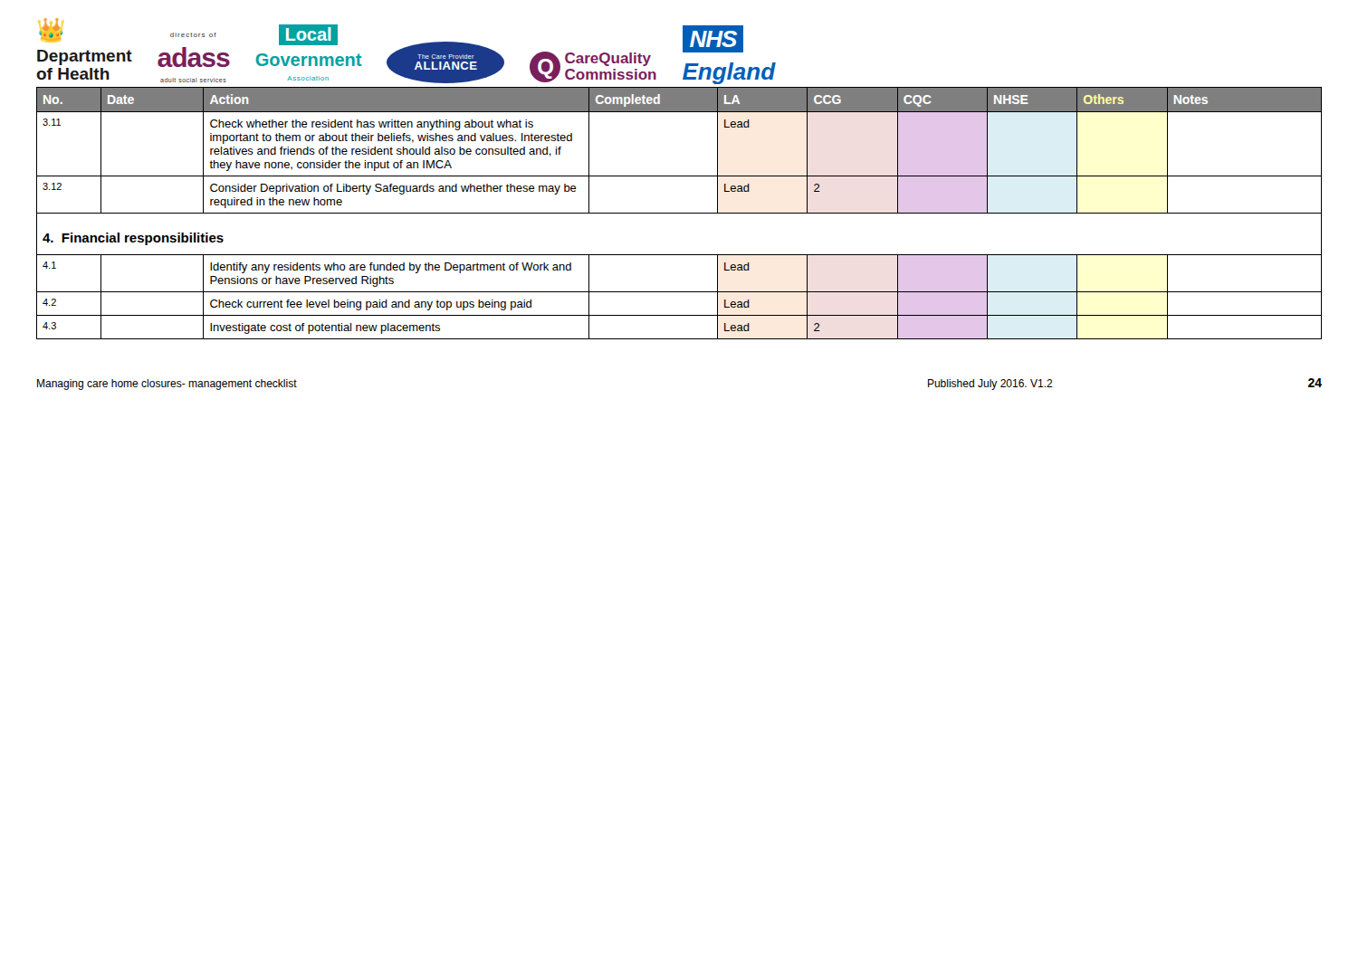👑 Department
of Health
directors of adass adult social services
Local Government Association
The Care Provider
ALLIANCE
Q
CareQuality Commission
NHS England
| No. | Date | Action | Completed | LA | CCG | CQC | NHSE | Others | Notes |
| --- | --- | --- | --- | --- | --- | --- | --- | --- | --- |
| 3.11 | | Check whether the resident has written anything about what is important to them or about their beliefs, wishes and values. Interested relatives and friends of the resident should also be consulted and, if they have none, consider the input of an IMCA | | Lead | | | | | |
| 3.12 | | Consider Deprivation of Liberty Safeguards and whether these may be required in the new home | | Lead | 2 | | | | |
| 4. Financial responsibilities |
| 4.1 | | Identify any residents who are funded by the Department of Work and Pensions or have Preserved Rights | | Lead | | | | | |
| 4.2 | | Check current fee level being paid and any top ups being paid | | Lead | | | | | |
| 4.3 | | Investigate cost of potential new placements | | Lead | 2 | | | | |
Managing care home closures- management checklist
Published July 2016. V1.2
24